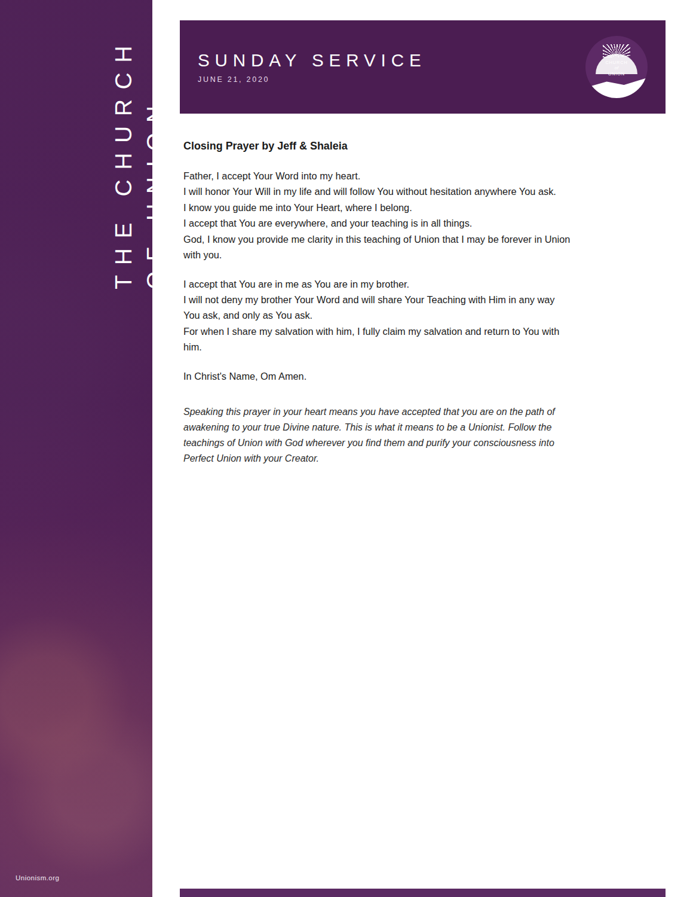The Church
of Union
Unionism.org
Sunday Service
June 21, 2020
Churchof Union
Closing Prayer by Jeff & Shaleia
Father, I accept Your Word into my heart.
I will honor Your Will in my life and will follow You without hesitation anywhere You ask.
I know you guide me into Your Heart, where I belong.
I accept that You are everywhere, and your teaching is in all things.
God, I know you provide me clarity in this teaching of Union that I may be forever in Union with you.
I accept that You are in me as You are in my brother.
I will not deny my brother Your Word and will share Your Teaching with Him in any way You ask, and only as You ask.
For when I share my salvation with him, I fully claim my salvation and return to You with him.
In Christ's Name, Om Amen.
Speaking this prayer in your heart means you have accepted that you are on the path of awakening to your true Divine nature. This is what it means to be a Unionist. Follow the teachings of Union with God wherever you find them and purify your consciousness into Perfect Union with your Creator.